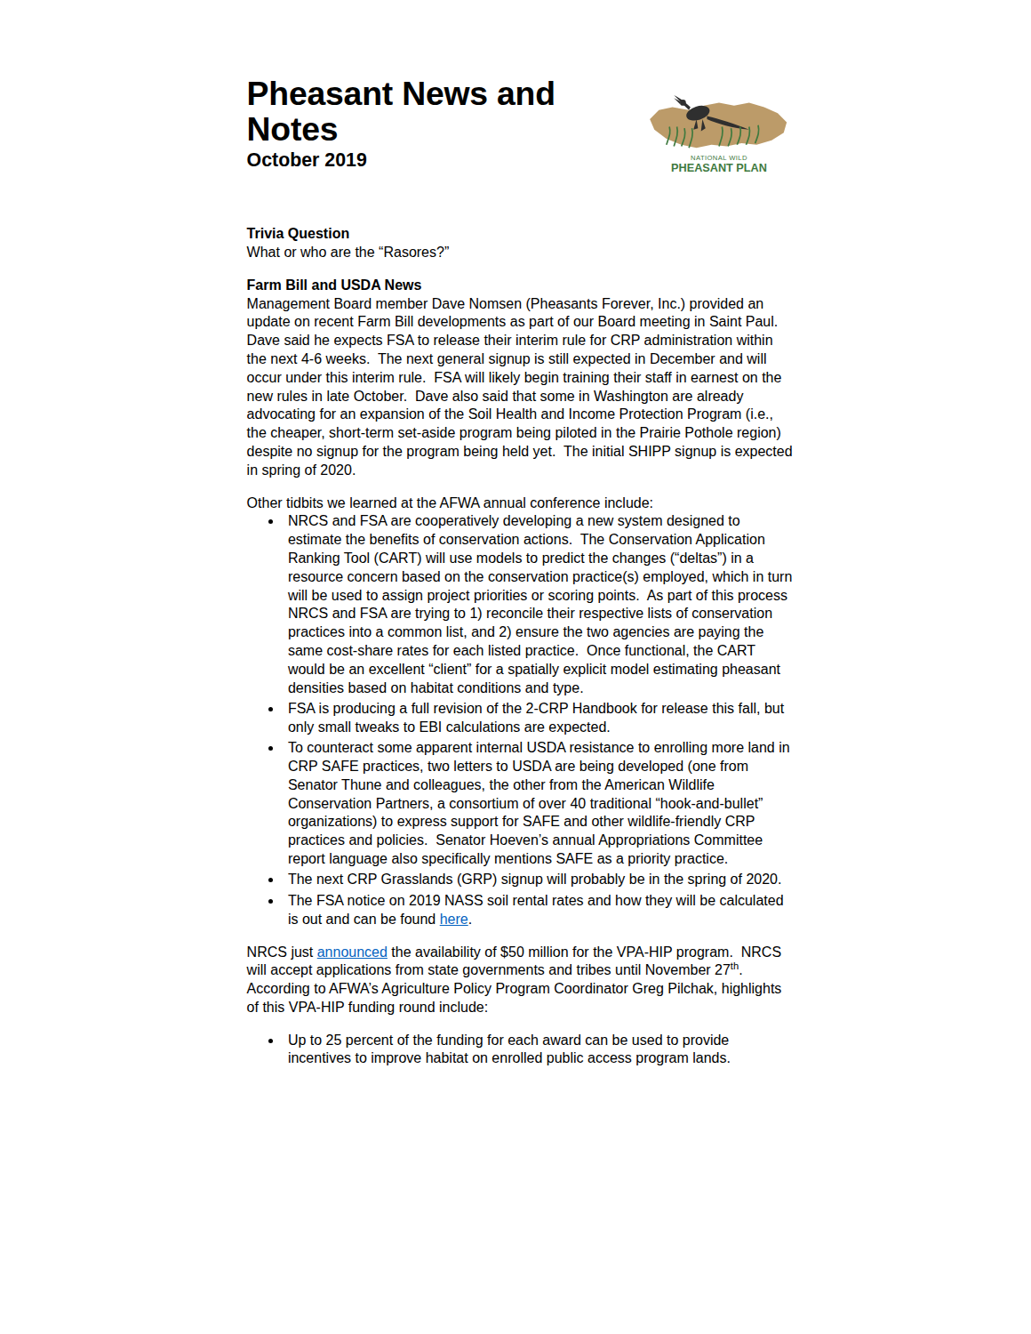Pheasant News and Notes
October 2019
NATIONAL WILD PHEASANT PLAN
Trivia Question
What or who are the “Rasores?”
Farm Bill and USDA News
Management Board member Dave Nomsen (Pheasants Forever, Inc.) provided an update on recent Farm Bill developments as part of our Board meeting in Saint Paul. Dave said he expects FSA to release their interim rule for CRP administration within the next 4-6 weeks. The next general signup is still expected in December and will occur under this interim rule. FSA will likely begin training their staff in earnest on the new rules in late October. Dave also said that some in Washington are already advocating for an expansion of the Soil Health and Income Protection Program (i.e., the cheaper, short-term set-aside program being piloted in the Prairie Pothole region) despite no signup for the program being held yet. The initial SHIPP signup is expected in spring of 2020.
Other tidbits we learned at the AFWA annual conference include:
NRCS and FSA are cooperatively developing a new system designed to estimate the benefits of conservation actions. The Conservation Application Ranking Tool (CART) will use models to predict the changes (“deltas”) in a resource concern based on the conservation practice(s) employed, which in turn will be used to assign project priorities or scoring points. As part of this process NRCS and FSA are trying to 1) reconcile their respective lists of conservation practices into a common list, and 2) ensure the two agencies are paying the same cost-share rates for each listed practice. Once functional, the CART would be an excellent “client” for a spatially explicit model estimating pheasant densities based on habitat conditions and type.
FSA is producing a full revision of the 2-CRP Handbook for release this fall, but only small tweaks to EBI calculations are expected.
To counteract some apparent internal USDA resistance to enrolling more land in CRP SAFE practices, two letters to USDA are being developed (one from Senator Thune and colleagues, the other from the American Wildlife Conservation Partners, a consortium of over 40 traditional “hook-and-bullet” organizations) to express support for SAFE and other wildlife-friendly CRP practices and policies. Senator Hoeven’s annual Appropriations Committee report language also specifically mentions SAFE as a priority practice.
The next CRP Grasslands (GRP) signup will probably be in the spring of 2020.
The FSA notice on 2019 NASS soil rental rates and how they will be calculated is out and can be found here.
NRCS just announced the availability of $50 million for the VPA-HIP program. NRCS will accept applications from state governments and tribes until November 27th. According to AFWA’s Agriculture Policy Program Coordinator Greg Pilchak, highlights of this VPA-HIP funding round include:
Up to 25 percent of the funding for each award can be used to provide incentives to improve habitat on enrolled public access program lands.